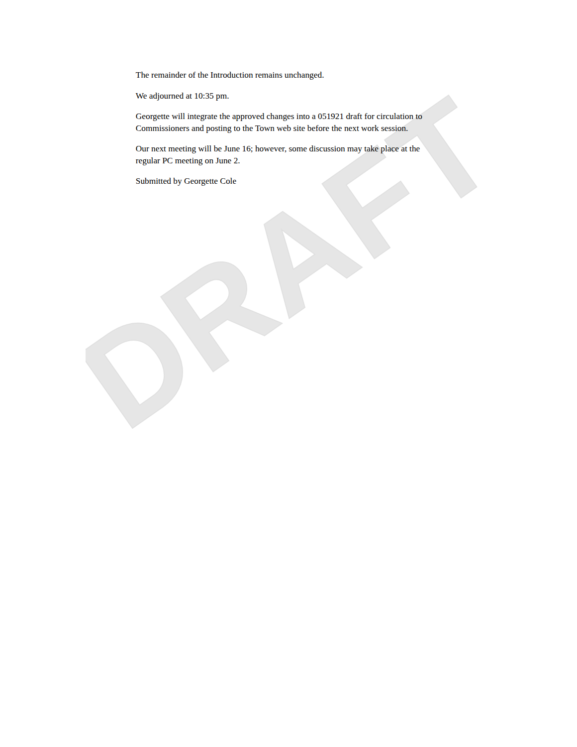DRAFT
The remainder of the Introduction remains unchanged.
We adjourned at 10:35 pm.
Georgette will integrate the approved changes into a 051921 draft for circulation to Commissioners and posting to the Town web site before the next work session.
Our next meeting will be June 16; however, some discussion may take place at the regular PC meeting on June 2.
Submitted by Georgette Cole